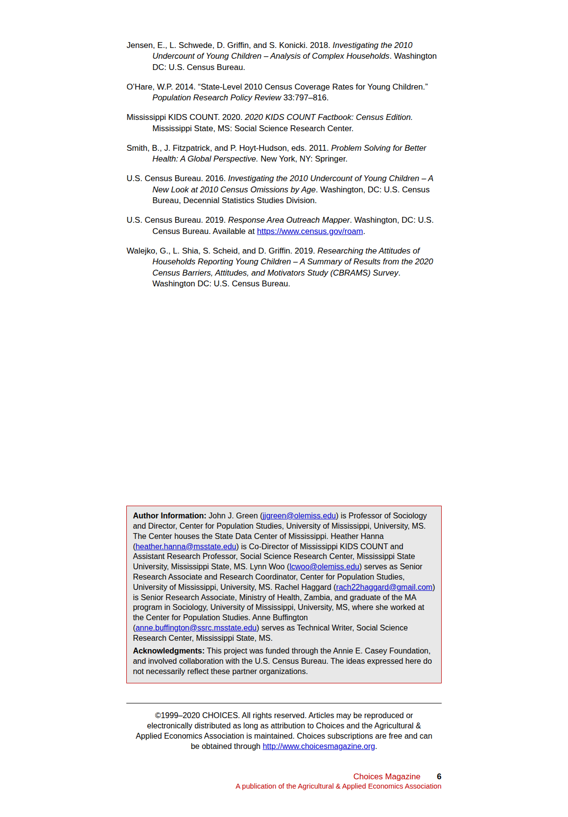Jensen, E., L. Schwede, D. Griffin, and S. Konicki. 2018. Investigating the 2010 Undercount of Young Children – Analysis of Complex Households. Washington DC: U.S. Census Bureau.
O’Hare, W.P. 2014. “State-Level 2010 Census Coverage Rates for Young Children.” Population Research Policy Review 33:797–816.
Mississippi KIDS COUNT. 2020. 2020 KIDS COUNT Factbook: Census Edition. Mississippi State, MS: Social Science Research Center.
Smith, B., J. Fitzpatrick, and P. Hoyt-Hudson, eds. 2011. Problem Solving for Better Health: A Global Perspective. New York, NY: Springer.
U.S. Census Bureau. 2016. Investigating the 2010 Undercount of Young Children – A New Look at 2010 Census Omissions by Age. Washington, DC: U.S. Census Bureau, Decennial Statistics Studies Division.
U.S. Census Bureau. 2019. Response Area Outreach Mapper. Washington, DC: U.S. Census Bureau. Available at https://www.census.gov/roam.
Walejko, G., L. Shia, S. Scheid, and D. Griffin. 2019. Researching the Attitudes of Households Reporting Young Children – A Summary of Results from the 2020 Census Barriers, Attitudes, and Motivators Study (CBRAMS) Survey. Washington DC: U.S. Census Bureau.
Author Information: John J. Green (jjgreen@olemiss.edu) is Professor of Sociology and Director, Center for Population Studies, University of Mississippi, University, MS. The Center houses the State Data Center of Mississippi. Heather Hanna (heather.hanna@msstate.edu) is Co-Director of Mississippi KIDS COUNT and Assistant Research Professor, Social Science Research Center, Mississippi State University, Mississippi State, MS. Lynn Woo (lcwoo@olemiss.edu) serves as Senior Research Associate and Research Coordinator, Center for Population Studies, University of Mississippi, University, MS. Rachel Haggard (rach22haggard@gmail.com) is Senior Research Associate, Ministry of Health, Zambia, and graduate of the MA program in Sociology, University of Mississippi, University, MS, where she worked at the Center for Population Studies. Anne Buffington (anne.buffington@ssrc.msstate.edu) serves as Technical Writer, Social Science Research Center, Mississippi State, MS.
Acknowledgments: This project was funded through the Annie E. Casey Foundation, and involved collaboration with the U.S. Census Bureau. The ideas expressed here do not necessarily reflect these partner organizations.
©1999–2020 CHOICES. All rights reserved. Articles may be reproduced or electronically distributed as long as attribution to Choices and the Agricultural & Applied Economics Association is maintained. Choices subscriptions are free and can be obtained through http://www.choicesmagazine.org.
Choices Magazine6
A publication of the Agricultural & Applied Economics Association